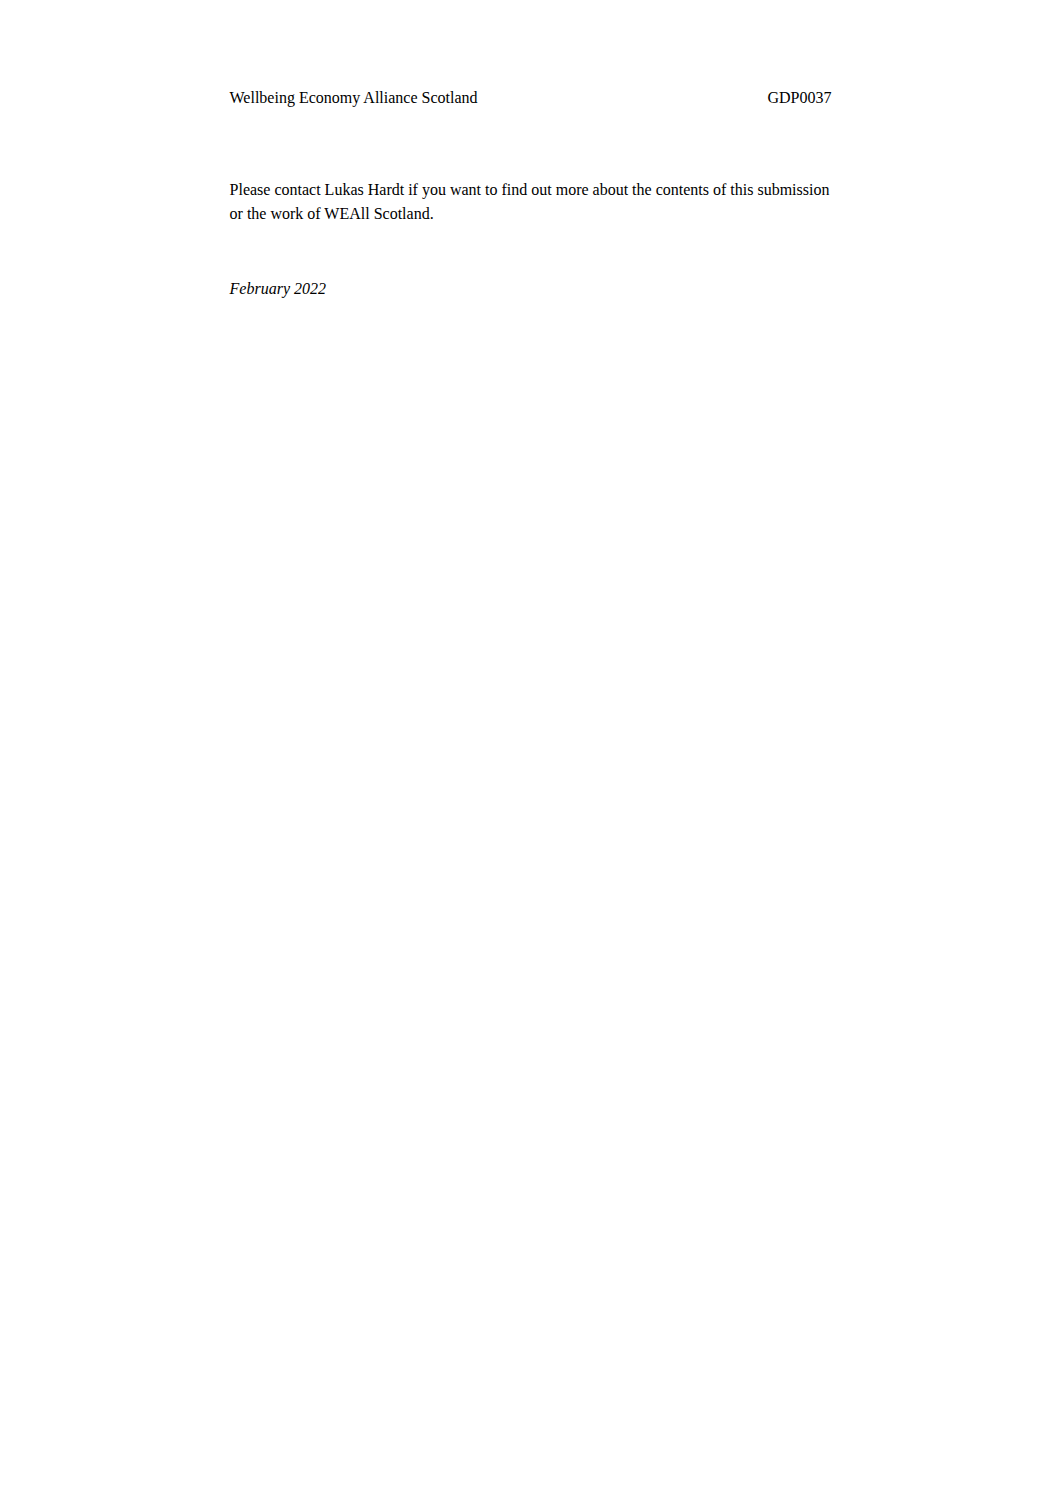Wellbeing Economy Alliance Scotland
GDP0037
Please contact Lukas Hardt if you want to find out more about the contents of this submission or the work of WEAll Scotland.
February 2022